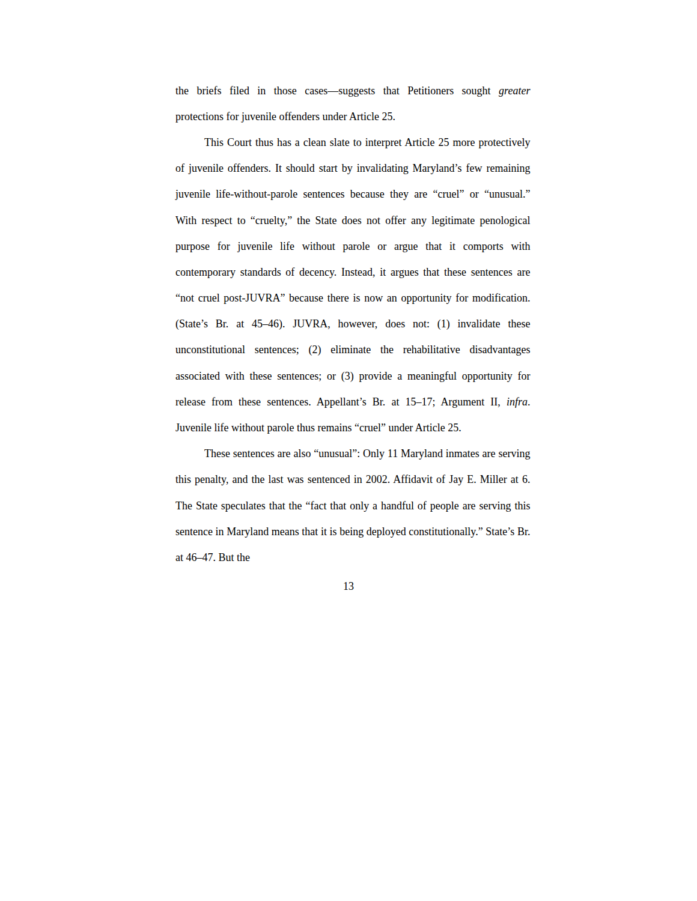the briefs filed in those cases—suggests that Petitioners sought greater protections for juvenile offenders under Article 25.
This Court thus has a clean slate to interpret Article 25 more protectively of juvenile offenders. It should start by invalidating Maryland’s few remaining juvenile life-without-parole sentences because they are “cruel” or “unusual.” With respect to “cruelty,” the State does not offer any legitimate penological purpose for juvenile life without parole or argue that it comports with contemporary standards of decency. Instead, it argues that these sentences are “not cruel post-JUVRA” because there is now an opportunity for modification. (State’s Br. at 45–46). JUVRA, however, does not: (1) invalidate these unconstitutional sentences; (2) eliminate the rehabilitative disadvantages associated with these sentences; or (3) provide a meaningful opportunity for release from these sentences. Appellant’s Br. at 15–17; Argument II, infra. Juvenile life without parole thus remains “cruel” under Article 25.
These sentences are also “unusual”: Only 11 Maryland inmates are serving this penalty, and the last was sentenced in 2002. Affidavit of Jay E. Miller at 6. The State speculates that the “fact that only a handful of people are serving this sentence in Maryland means that it is being deployed constitutionally.” State’s Br. at 46–47. But the
13